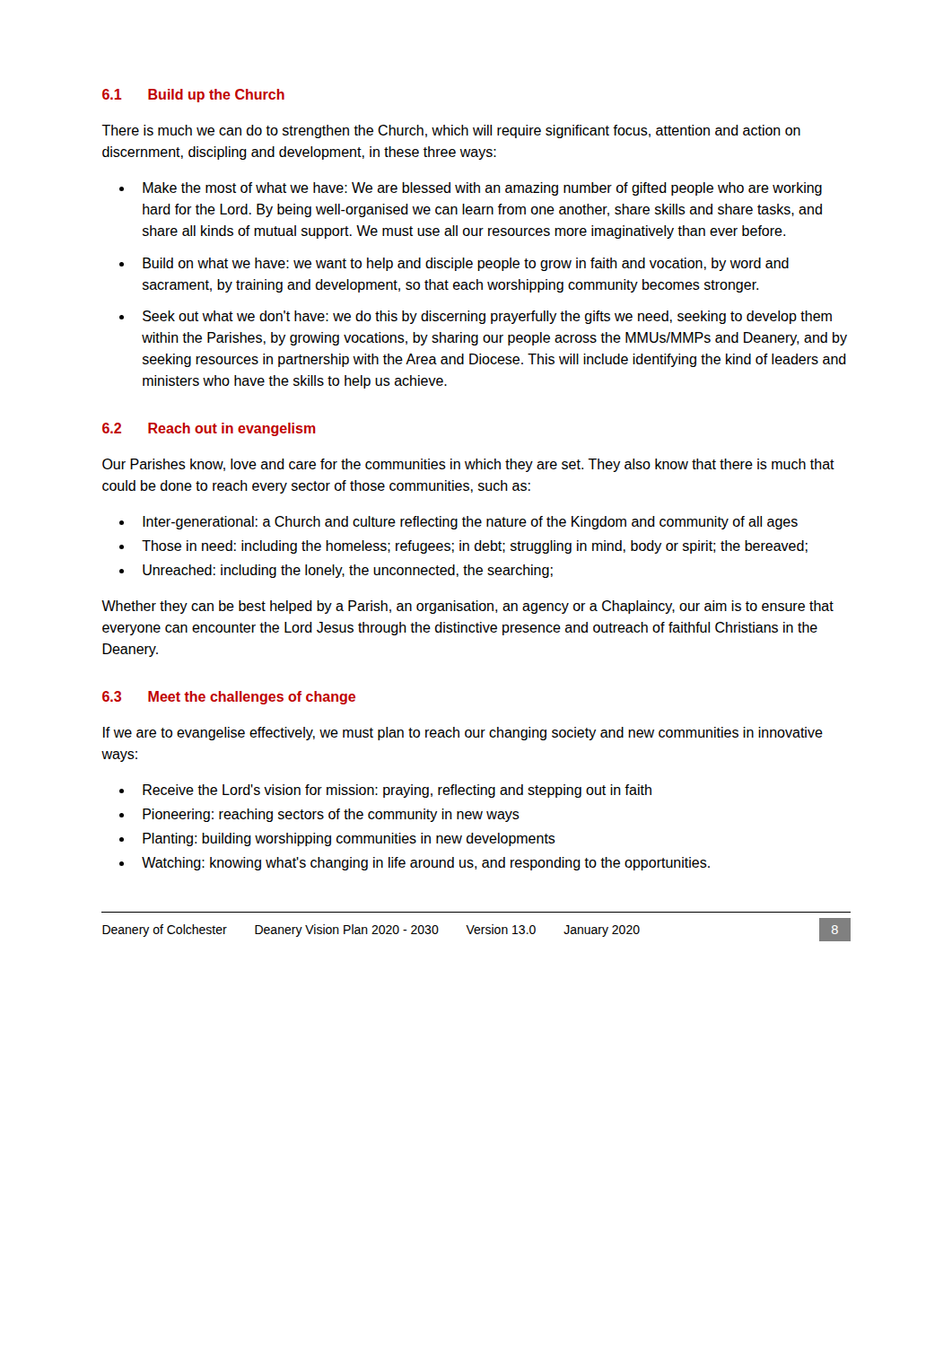6.1 Build up the Church
There is much we can do to strengthen the Church, which will require significant focus, attention and action on discernment, discipling and development, in these three ways:
Make the most of what we have: We are blessed with an amazing number of gifted people who are working hard for the Lord. By being well-organised we can learn from one another, share skills and share tasks, and share all kinds of mutual support. We must use all our resources more imaginatively than ever before.
Build on what we have: we want to help and disciple people to grow in faith and vocation, by word and sacrament, by training and development, so that each worshipping community becomes stronger.
Seek out what we don't have: we do this by discerning prayerfully the gifts we need, seeking to develop them within the Parishes, by growing vocations, by sharing our people across the MMUs/MMPs and Deanery, and by seeking resources in partnership with the Area and Diocese. This will include identifying the kind of leaders and ministers who have the skills to help us achieve.
6.2 Reach out in evangelism
Our Parishes know, love and care for the communities in which they are set. They also know that there is much that could be done to reach every sector of those communities, such as:
Inter-generational: a Church and culture reflecting the nature of the Kingdom and community of all ages
Those in need: including the homeless; refugees; in debt; struggling in mind, body or spirit; the bereaved;
Unreached: including the lonely, the unconnected, the searching;
Whether they can be best helped by a Parish, an organisation, an agency or a Chaplaincy, our aim is to ensure that everyone can encounter the Lord Jesus through the distinctive presence and outreach of faithful Christians in the Deanery.
6.3 Meet the challenges of change
If we are to evangelise effectively, we must plan to reach our changing society and new communities in innovative ways:
Receive the Lord's vision for mission: praying, reflecting and stepping out in faith
Pioneering: reaching sectors of the community in new ways
Planting: building worshipping communities in new developments
Watching: knowing what's changing in life around us, and responding to the opportunities.
Deanery of Colchester Deanery Vision Plan 2020 - 2030 Version 13.0 January 2020
8